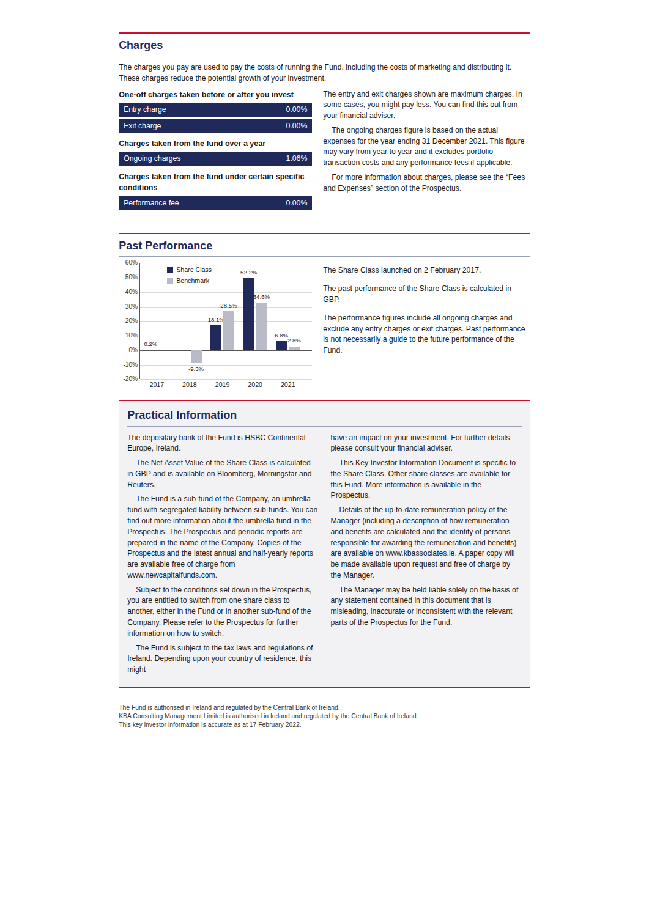Charges
The charges you pay are used to pay the costs of running the Fund, including the costs of marketing and distributing it. These charges reduce the potential growth of your investment.
One-off charges taken before or after you invest
Entry charge 0.00%
Exit charge 0.00%
Charges taken from the fund over a year
Ongoing charges 1.06%
Charges taken from the fund under certain specific conditions
Performance fee 0.00%
The entry and exit charges shown are maximum charges. In some cases, you might pay less. You can find this out from your financial adviser.
The ongoing charges figure is based on the actual expenses for the year ending 31 December 2021. This figure may vary from year to year and it excludes portfolio transaction costs and any performance fees if applicable.
For more information about charges, please see the “Fees and Expenses” section of the Prospectus.
Past Performance
60%
50%
40%
30%
20%
10%
0%
-10%
-20%
Share Class
Benchmark
0.2%
-9.3%
18.1%
28.5%
52.2%
34.6%
6.8%
2.8%
2017 2018 2019 2020 2021
The Share Class launched on 2 February 2017.
The past performance of the Share Class is calculated in GBP.
The performance figures include all ongoing charges and exclude any entry charges or exit charges. Past performance is not necessarily a guide to the future performance of the Fund.
Practical Information
The depositary bank of the Fund is HSBC Continental Europe, Ireland.
The Net Asset Value of the Share Class is calculated in GBP and is available on Bloomberg, Morningstar and Reuters.
The Fund is a sub-fund of the Company, an umbrella fund with segregated liability between sub-funds. You can find out more information about the umbrella fund in the Prospectus. The Prospectus and periodic reports are prepared in the name of the Company. Copies of the Prospectus and the latest annual and half-yearly reports are available free of charge from www.newcapitalfunds.com.
Subject to the conditions set down in the Prospectus, you are entitled to switch from one share class to another, either in the Fund or in another sub-fund of the Company. Please refer to the Prospectus for further information on how to switch.
The Fund is subject to the tax laws and regulations of Ireland. Depending upon your country of residence, this might
have an impact on your investment. For further details please consult your financial adviser.
This Key Investor Information Document is specific to the Share Class. Other share classes are available for this Fund. More information is available in the Prospectus.
Details of the up-to-date remuneration policy of the Manager (including a description of how remuneration and benefits are calculated and the identity of persons responsible for awarding the remuneration and benefits) are available on www.kbassociates.ie. A paper copy will be made available upon request and free of charge by the Manager.
The Manager may be held liable solely on the basis of any statement contained in this document that is misleading, inaccurate or inconsistent with the relevant parts of the Prospectus for the Fund.
The Fund is authorised in Ireland and regulated by the Central Bank of Ireland.
KBA Consulting Management Limited is authorised in Ireland and regulated by the Central Bank of Ireland.
This key investor information is accurate as at 17 February 2022.